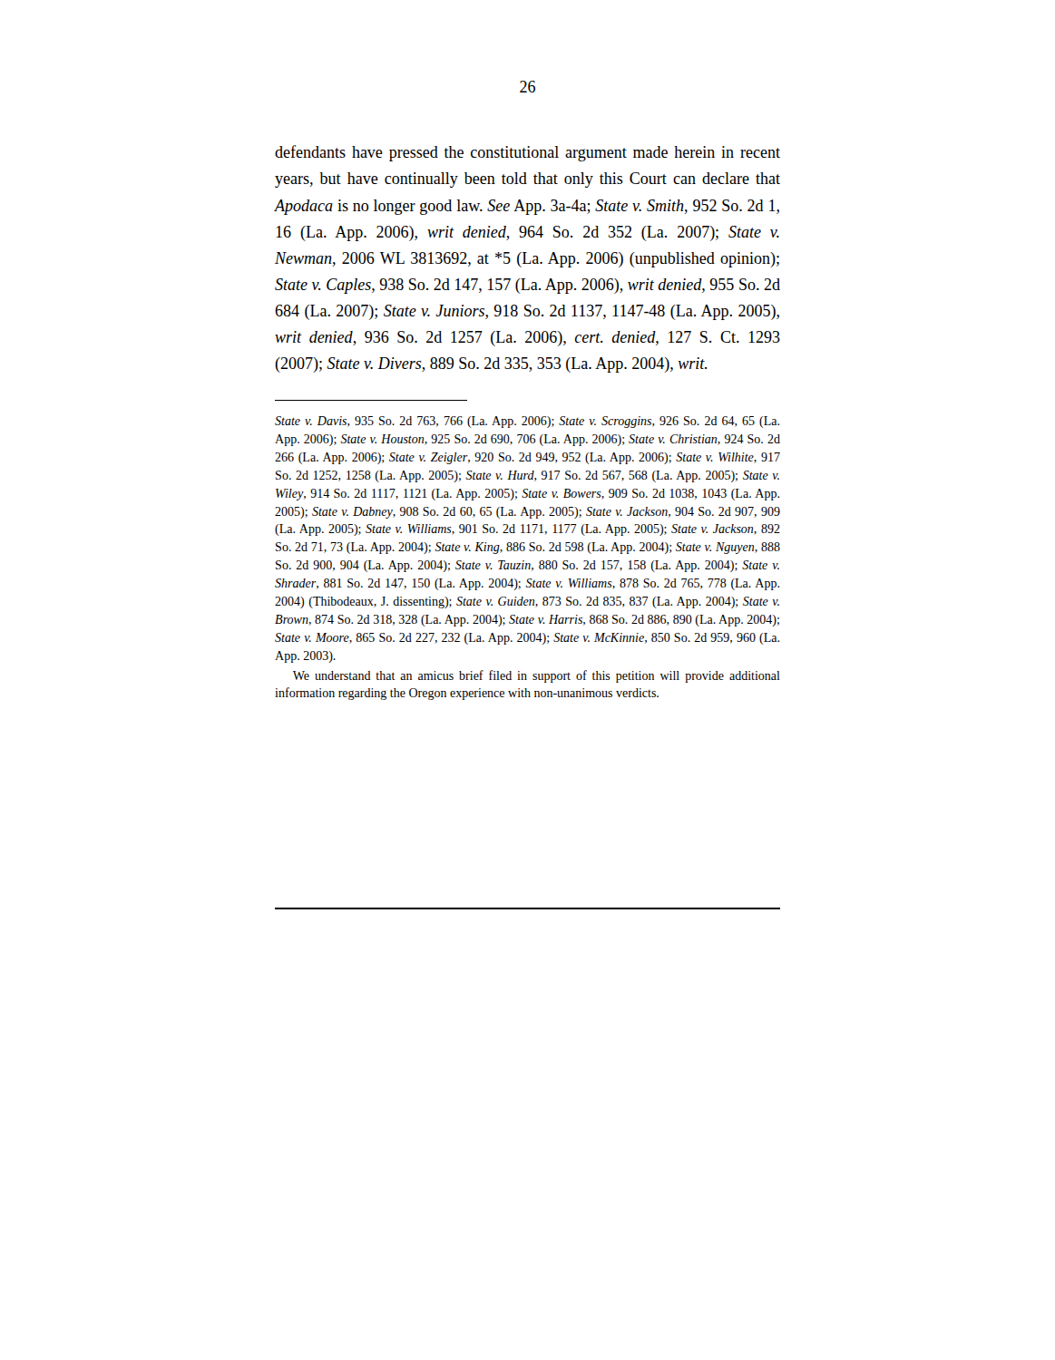26
defendants have pressed the constitutional argument made herein in recent years, but have continually been told that only this Court can declare that Apodaca is no longer good law. See App. 3a-4a; State v. Smith, 952 So. 2d 1, 16 (La. App. 2006), writ denied, 964 So. 2d 352 (La. 2007); State v. Newman, 2006 WL 3813692, at *5 (La. App. 2006) (unpublished opinion); State v. Caples, 938 So. 2d 147, 157 (La. App. 2006), writ denied, 955 So. 2d 684 (La. 2007); State v. Juniors, 918 So. 2d 1137, 1147-48 (La. App. 2005), writ denied, 936 So. 2d 1257 (La. 2006), cert. denied, 127 S. Ct. 1293 (2007); State v. Divers, 889 So. 2d 335, 353 (La. App. 2004), writ.
State v. Davis, 935 So. 2d 763, 766 (La. App. 2006); State v. Scroggins, 926 So. 2d 64, 65 (La. App. 2006); State v. Houston, 925 So. 2d 690, 706 (La. App. 2006); State v. Christian, 924 So. 2d 266 (La. App. 2006); State v. Zeigler, 920 So. 2d 949, 952 (La. App. 2006); State v. Wilhite, 917 So. 2d 1252, 1258 (La. App. 2005); State v. Hurd, 917 So. 2d 567, 568 (La. App. 2005); State v. Wiley, 914 So. 2d 1117, 1121 (La. App. 2005); State v. Bowers, 909 So. 2d 1038, 1043 (La. App. 2005); State v. Dabney, 908 So. 2d 60, 65 (La. App. 2005); State v. Jackson, 904 So. 2d 907, 909 (La. App. 2005); State v. Williams, 901 So. 2d 1171, 1177 (La. App. 2005); State v. Jackson, 892 So. 2d 71, 73 (La. App. 2004); State v. King, 886 So. 2d 598 (La. App. 2004); State v. Nguyen, 888 So. 2d 900, 904 (La. App. 2004); State v. Tauzin, 880 So. 2d 157, 158 (La. App. 2004); State v. Shrader, 881 So. 2d 147, 150 (La. App. 2004); State v. Williams, 878 So. 2d 765, 778 (La. App. 2004) (Thibodeaux, J. dissenting); State v. Guiden, 873 So. 2d 835, 837 (La. App. 2004); State v. Brown, 874 So. 2d 318, 328 (La. App. 2004); State v. Harris, 868 So. 2d 886, 890 (La. App. 2004); State v. Moore, 865 So. 2d 227, 232 (La. App. 2004); State v. McKinnie, 850 So. 2d 959, 960 (La. App. 2003).
We understand that an amicus brief filed in support of this petition will provide additional information regarding the Oregon experience with non-unanimous verdicts.